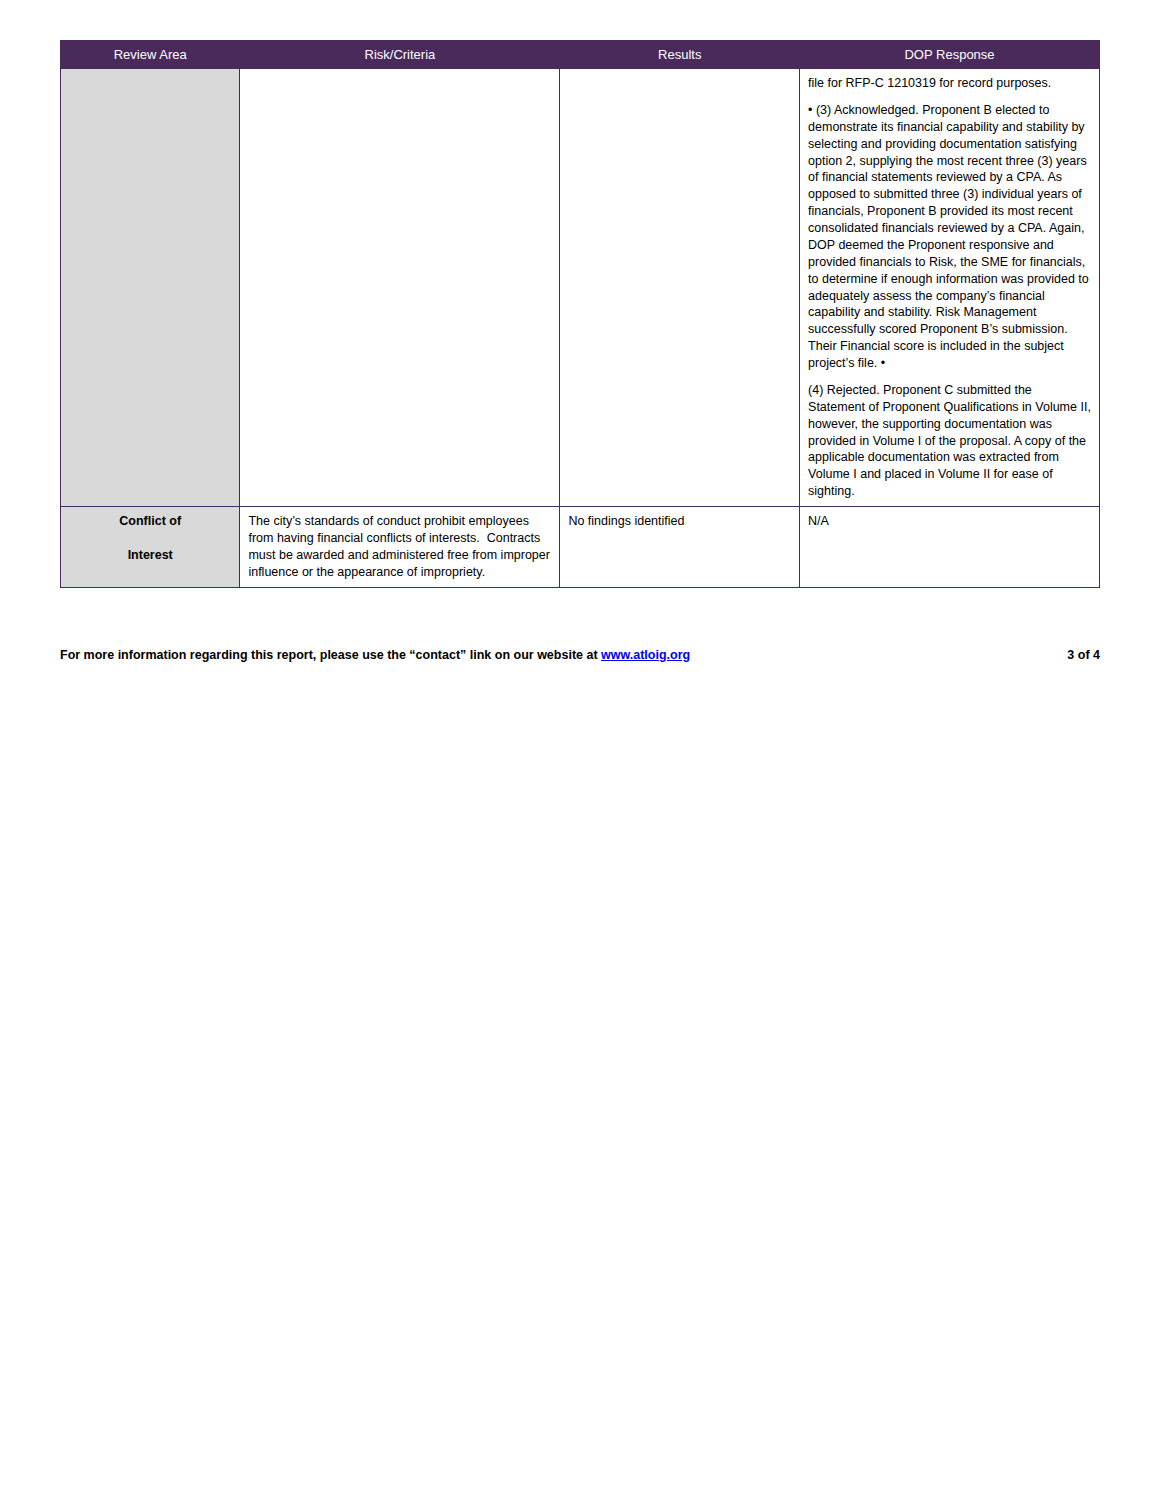| Review Area | Risk/Criteria | Results | DOP Response |
| --- | --- | --- | --- |
| | | | file for RFP-C 1210319 for record purposes. • (3) Acknowledged. Proponent B elected to demonstrate its financial capability and stability by selecting and providing documentation satisfying option 2, supplying the most recent three (3) years of financial statements reviewed by a CPA. As opposed to submitted three (3) individual years of financials, Proponent B provided its most recent consolidated financials reviewed by a CPA. Again, DOP deemed the Proponent responsive and provided financials to Risk, the SME for financials, to determine if enough information was provided to adequately assess the company’s financial capability and stability. Risk Management successfully scored Proponent B’s submission. Their Financial score is included in the subject project’s file. • (4) Rejected. Proponent C submitted the Statement of Proponent Qualifications in Volume II, however, the supporting documentation was provided in Volume I of the proposal. A copy of the applicable documentation was extracted from Volume I and placed in Volume II for ease of sighting. |
| Conflict of Interest | The city’s standards of conduct prohibit employees from having financial conflicts of interests. Contracts must be awarded and administered free from improper influence or the appearance of impropriety. | No findings identified | N/A |
For more information regarding this report, please use the “contact” link on our website at www.atloig.org
3 of 4